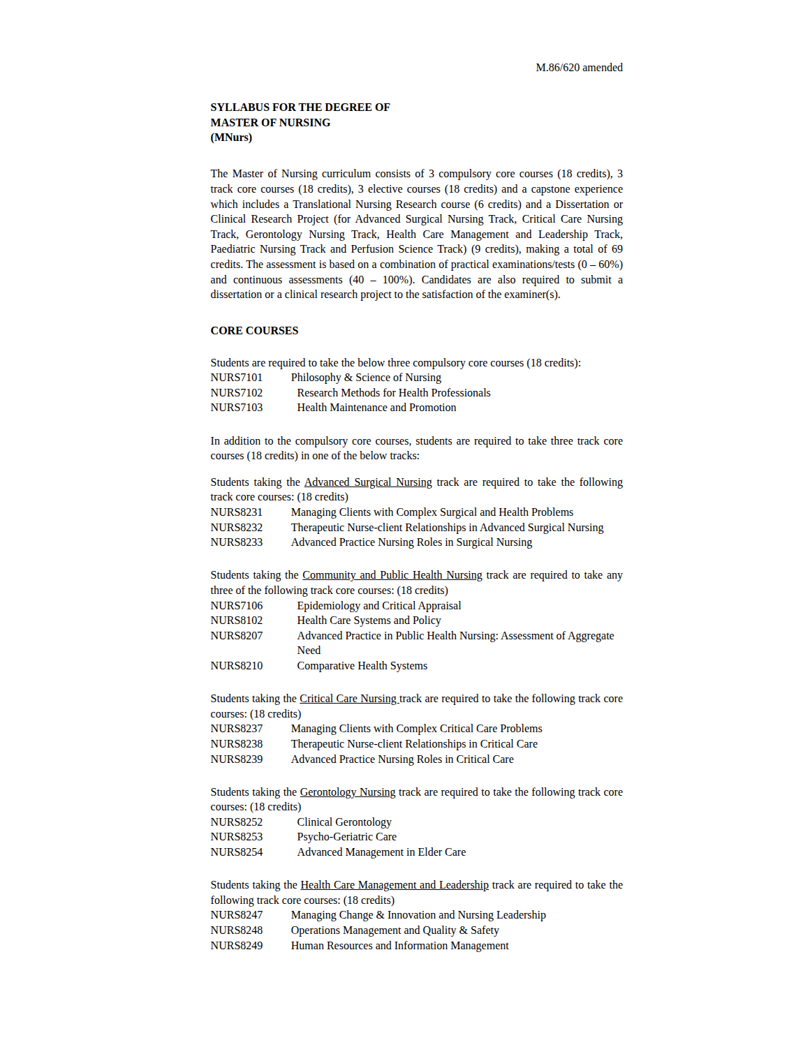M.86/620 amended
Syllabus for the Degree of
Master of Nursing
(MNurs)
The Master of Nursing curriculum consists of 3 compulsory core courses (18 credits), 3 track core courses (18 credits), 3 elective courses (18 credits) and a capstone experience which includes a Translational Nursing Research course (6 credits) and a Dissertation or Clinical Research Project (for Advanced Surgical Nursing Track, Critical Care Nursing Track, Gerontology Nursing Track, Health Care Management and Leadership Track, Paediatric Nursing Track and Perfusion Science Track) (9 credits), making a total of 69 credits. The assessment is based on a combination of practical examinations/tests (0 – 60%) and continuous assessments (40 – 100%). Candidates are also required to submit a dissertation or a clinical research project to the satisfaction of the examiner(s).
Core Courses
Students are required to take the below three compulsory core courses (18 credits):
NURS7101 Philosophy & Science of Nursing
NURS7102 Research Methods for Health Professionals
NURS7103 Health Maintenance and Promotion
In addition to the compulsory core courses, students are required to take three track core courses (18 credits) in one of the below tracks:
Students taking the Advanced Surgical Nursing track are required to take the following track core courses: (18 credits)
NURS8231 Managing Clients with Complex Surgical and Health Problems
NURS8232 Therapeutic Nurse-client Relationships in Advanced Surgical Nursing
NURS8233 Advanced Practice Nursing Roles in Surgical Nursing
Students taking the Community and Public Health Nursing track are required to take any three of the following track core courses: (18 credits)
NURS7106 Epidemiology and Critical Appraisal
NURS8102 Health Care Systems and Policy
NURS8207 Advanced Practice in Public Health Nursing: Assessment of Aggregate Need
NURS8210 Comparative Health Systems
Students taking the Critical Care Nursing track are required to take the following track core courses: (18 credits)
NURS8237 Managing Clients with Complex Critical Care Problems
NURS8238 Therapeutic Nurse-client Relationships in Critical Care
NURS8239 Advanced Practice Nursing Roles in Critical Care
Students taking the Gerontology Nursing track are required to take the following track core courses: (18 credits)
NURS8252 Clinical Gerontology
NURS8253 Psycho-Geriatric Care
NURS8254 Advanced Management in Elder Care
Students taking the Health Care Management and Leadership track are required to take the following track core courses: (18 credits)
NURS8247 Managing Change & Innovation and Nursing Leadership
NURS8248 Operations Management and Quality & Safety
NURS8249 Human Resources and Information Management